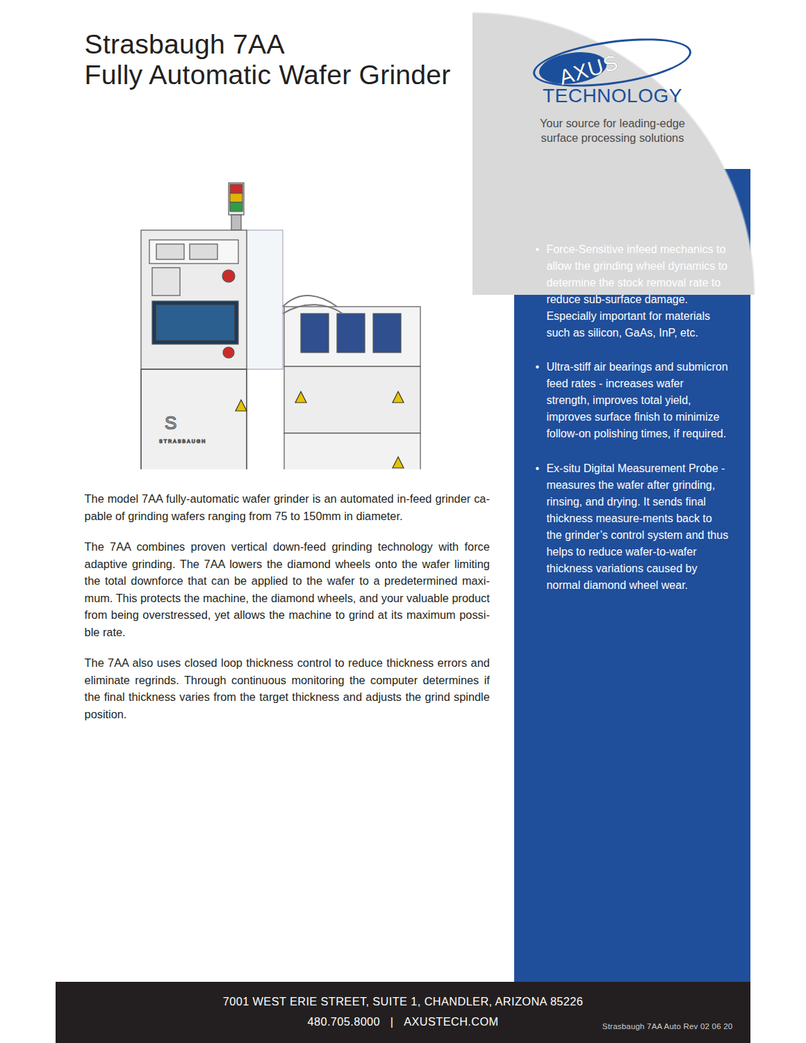Strasbaugh 7AA Fully Automatic Wafer Grinder
AXUS
TECHNOLOGY
Your source for leading-edge
surface processing solutions
The model 7AA fully-automatic wafer grinder is an automated in-feed grinder capable of grinding wafers ranging from 75 to 150mm in diameter.
The 7AA combines proven vertical down-feed grinding technology with force adaptive grinding. The 7AA lowers the diamond wheels onto the wafer limiting the total downforce that can be applied to the wafer to a predetermined maximum. This protects the machine, the diamond wheels, and your valuable product from being overstressed, yet allows the machine to grind at its maximum possible rate.
The 7AA also uses closed loop thickness control to reduce thickness errors and eliminate regrinds. Through continuous monitoring the computer determines if the final thickness varies from the target thickness and adjusts the grind spindle position.
FEATURES
Force-Sensitive infeed mechanics to allow the grinding wheel dynamics to determine the stock removal rate to reduce sub-surface damage. Especially important for materials such as silicon, GaAs, InP, etc.
Ultra-stiff air bearings and submicron feed rates - increases wafer strength, improves total yield, improves surface finish to minimize follow-on polishing times, if required.
Ex-situ Digital Measurement Probe - measures the wafer after grinding, rinsing, and drying. It sends final thickness measure-ments back to the grinder’s control system and thus helps to reduce wafer-to-wafer thickness variations caused by normal diamond wheel wear.
7001 WEST ERIE STREET, SUITE 1, CHANDLER, ARIZONA 85226
480.705.8000 | AXUSTECH.COM
Strasbaugh 7AA Auto Rev 02 06 20